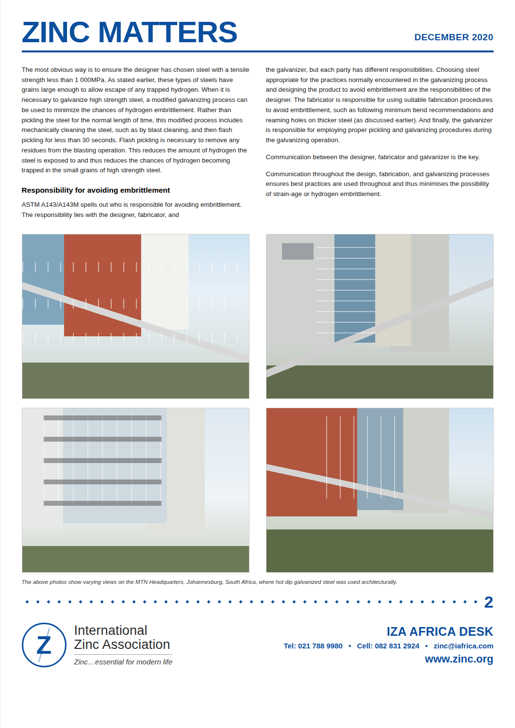ZINC MATTERS
DECEMBER 2020
The most obvious way is to ensure the designer has chosen steel with a tensile strength less than 1 000MPa. As stated earlier, these types of steels have grains large enough to allow escape of any trapped hydrogen. When it is necessary to galvanize high strength steel, a modified galvanizing process can be used to minimize the chances of hydrogen embrittlement. Rather than pickling the steel for the normal length of time, this modified process includes mechanically cleaning the steel, such as by blast cleaning, and then flash pickling for less than 30 seconds. Flash pickling is necessary to remove any residues from the blasting operation. This reduces the amount of hydrogen the steel is exposed to and thus reduces the chances of hydrogen becoming trapped in the small grains of high strength steel.
Responsibility for avoiding embrittlement
ASTM A143/A143M spells out who is responsible for avoiding embrittlement. The responsibility lies with the designer, fabricator, and
the galvanizer, but each party has different responsibilities. Choosing steel appropriate for the practices normally encountered in the galvanizing process and designing the product to avoid embrittlement are the responsibilities of the designer. The fabricator is responsible for using suitable fabrication procedures to avoid embrittlement, such as following minimum bend recommendations and reaming holes on thicker steel (as discussed earlier). And finally, the galvanizer is responsible for employing proper pickling and galvanizing procedures during the galvanizing operation.
Communication between the designer, fabricator and galvanizer is the key.
Communication throughout the design, fabrication, and galvanizing processes ensures best practices are used throughout and thus minimises the possibility of strain-age or hydrogen embrittlement.
The above photos show varying views on the MTN Headquarters, Johannesburg, South Africa, where hot dip galvanized steel was used architecturally.
2
International
Zinc Association
Zinc…essential for modern life
IZA AFRICA DESK
Tel: 021 788 9980 • Cell: 082 831 2924 • zinc@iafrica.com
www.zinc.org